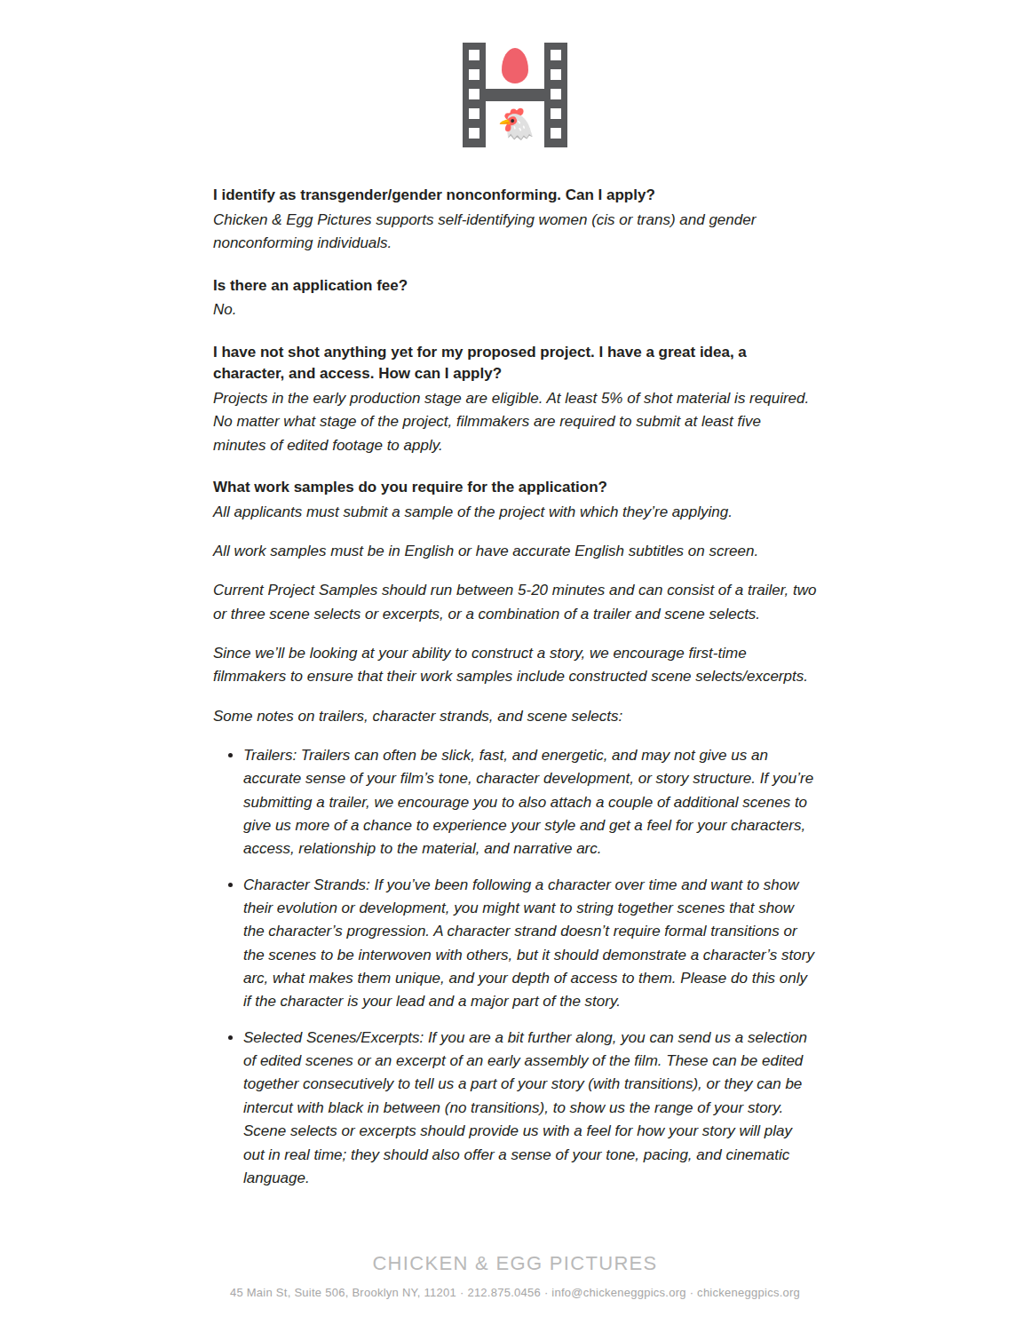🐔
I identify as transgender/gender nonconforming. Can I apply?
Chicken & Egg Pictures supports self-identifying women (cis or trans) and gender nonconforming individuals.
Is there an application fee?
No.
I have not shot anything yet for my proposed project. I have a great idea, a character, and access. How can I apply?
Projects in the early production stage are eligible. At least 5% of shot material is required. No matter what stage of the project, filmmakers are required to submit at least five minutes of edited footage to apply.
What work samples do you require for the application?
All applicants must submit a sample of the project with which they’re applying.
All work samples must be in English or have accurate English subtitles on screen.
Current Project Samples should run between 5-20 minutes and can consist of a trailer, two or three scene selects or excerpts, or a combination of a trailer and scene selects.
Since we’ll be looking at your ability to construct a story, we encourage first-time filmmakers to ensure that their work samples include constructed scene selects/excerpts.
Some notes on trailers, character strands, and scene selects:
Trailers: Trailers can often be slick, fast, and energetic, and may not give us an accurate sense of your film’s tone, character development, or story structure. If you’re submitting a trailer, we encourage you to also attach a couple of additional scenes to give us more of a chance to experience your style and get a feel for your characters, access, relationship to the material, and narrative arc.
Character Strands: If you’ve been following a character over time and want to show their evolution or development, you might want to string together scenes that show the character’s progression. A character strand doesn’t require formal transitions or the scenes to be interwoven with others, but it should demonstrate a character’s story arc, what makes them unique, and your depth of access to them. Please do this only if the character is your lead and a major part of the story.
Selected Scenes/Excerpts: If you are a bit further along, you can send us a selection of edited scenes or an excerpt of an early assembly of the film. These can be edited together consecutively to tell us a part of your story (with transitions), or they can be intercut with black in between (no transitions), to show us the range of your story. Scene selects or excerpts should provide us with a feel for how your story will play out in real time; they should also offer a sense of your tone, pacing, and cinematic language.
CHICKEN & EGG PICTURES 45 Main St, Suite 506, Brooklyn NY, 11201 · 212.875.0456 · info@chickeneggpics.org · chickeneggpics.org